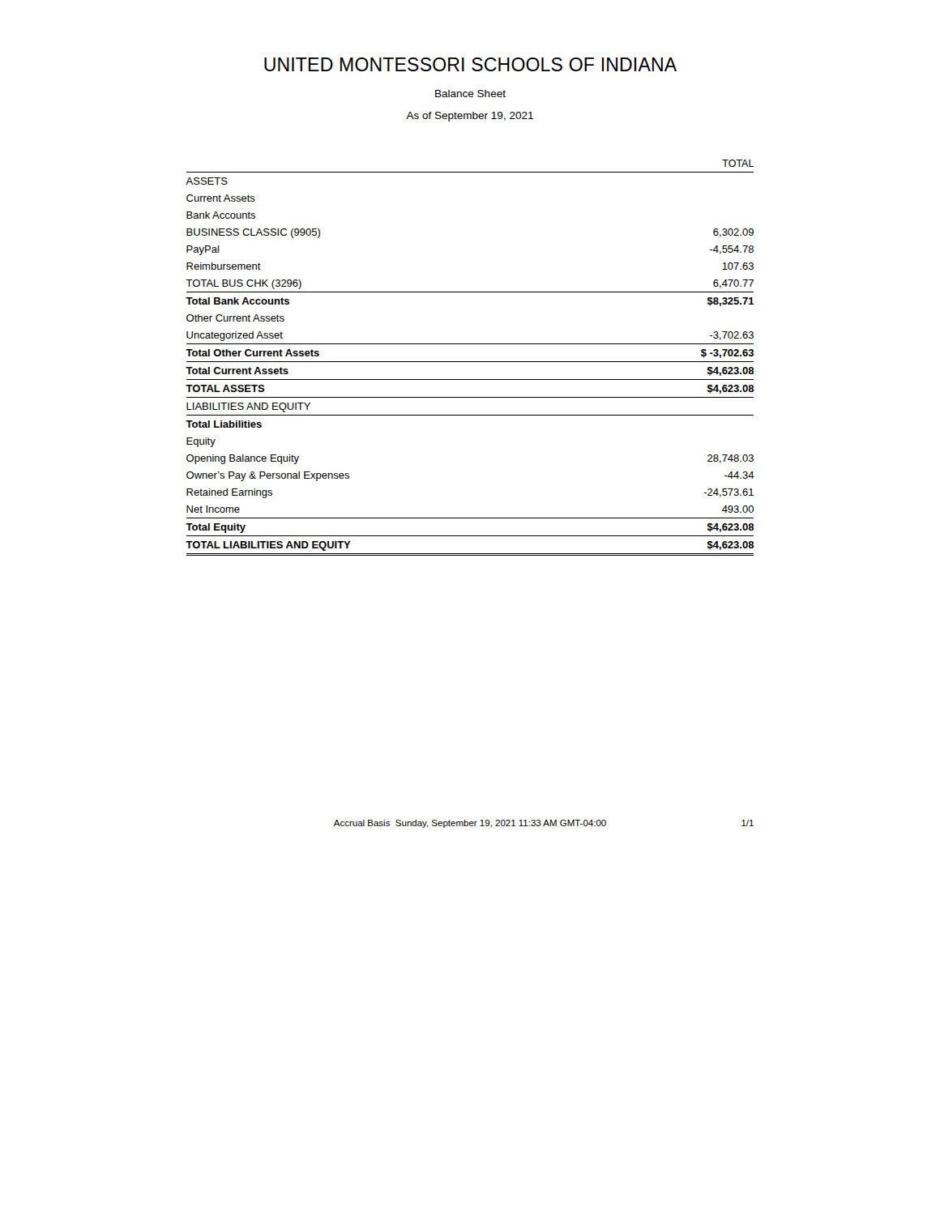UNITED MONTESSORI SCHOOLS OF INDIANA
Balance Sheet
As of September 19, 2021
| | TOTAL |
| ASSETS | |
| Current Assets | |
| Bank Accounts | |
| BUSINESS CLASSIC (9905) | 6,302.09 |
| PayPal | -4,554.78 |
| Reimbursement | 107.63 |
| TOTAL BUS CHK (3296) | 6,470.77 |
| Total Bank Accounts | $8,325.71 |
| Other Current Assets | |
| Uncategorized Asset | -3,702.63 |
| Total Other Current Assets | $ -3,702.63 |
| Total Current Assets | $4,623.08 |
| TOTAL ASSETS | $4,623.08 |
| LIABILITIES AND EQUITY | |
| Total Liabilities | |
| Equity | |
| Opening Balance Equity | 28,748.03 |
| Owner’s Pay & Personal Expenses | -44.34 |
| Retained Earnings | -24,573.61 |
| Net Income | 493.00 |
| Total Equity | $4,623.08 |
| TOTAL LIABILITIES AND EQUITY | $4,623.08 |
Accrual Basis Sunday, September 19, 2021 11:33 AM GMT-04:00
1/1